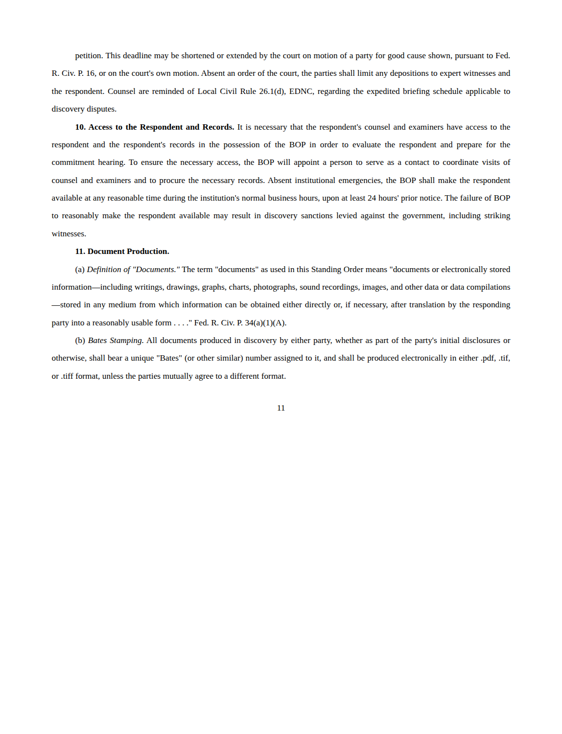petition. This deadline may be shortened or extended by the court on motion of a party for good cause shown, pursuant to Fed. R. Civ. P. 16, or on the court's own motion. Absent an order of the court, the parties shall limit any depositions to expert witnesses and the respondent. Counsel are reminded of Local Civil Rule 26.1(d), EDNC, regarding the expedited briefing schedule applicable to discovery disputes.
10. Access to the Respondent and Records. It is necessary that the respondent's counsel and examiners have access to the respondent and the respondent's records in the possession of the BOP in order to evaluate the respondent and prepare for the commitment hearing. To ensure the necessary access, the BOP will appoint a person to serve as a contact to coordinate visits of counsel and examiners and to procure the necessary records. Absent institutional emergencies, the BOP shall make the respondent available at any reasonable time during the institution's normal business hours, upon at least 24 hours' prior notice. The failure of BOP to reasonably make the respondent available may result in discovery sanctions levied against the government, including striking witnesses.
11. Document Production.
(a) Definition of "Documents." The term "documents" as used in this Standing Order means "documents or electronically stored information—including writings, drawings, graphs, charts, photographs, sound recordings, images, and other data or data compilations—stored in any medium from which information can be obtained either directly or, if necessary, after translation by the responding party into a reasonably usable form . . . ." Fed. R. Civ. P. 34(a)(1)(A).
(b) Bates Stamping. All documents produced in discovery by either party, whether as part of the party's initial disclosures or otherwise, shall bear a unique "Bates" (or other similar) number assigned to it, and shall be produced electronically in either .pdf, .tif, or .tiff format, unless the parties mutually agree to a different format.
11